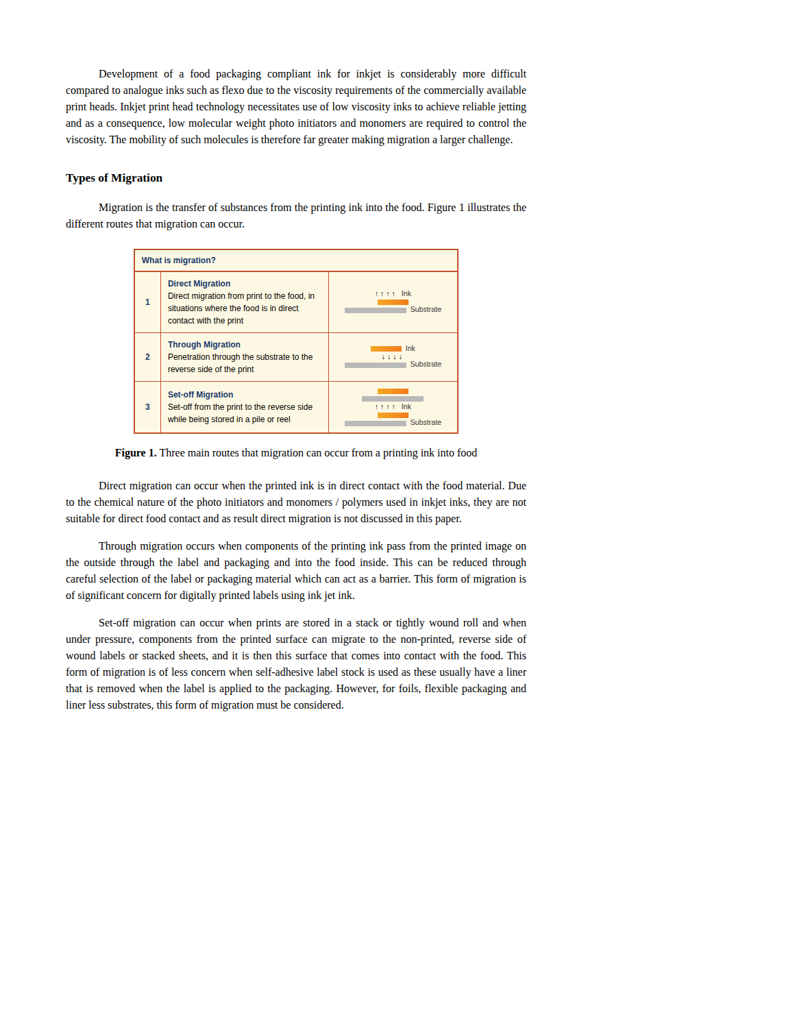Development of a food packaging compliant ink for inkjet is considerably more difficult compared to analogue inks such as flexo due to the viscosity requirements of the commercially available print heads. Inkjet print head technology necessitates use of low viscosity inks to achieve reliable jetting and as a consequence, low molecular weight photo initiators and monomers are required to control the viscosity. The mobility of such molecules is therefore far greater making migration a larger challenge.
Types of Migration
Migration is the transfer of substances from the printing ink into the food. Figure 1 illustrates the different routes that migration can occur.
What is migration?
| 1 | Direct Migration Direct migration from print to the food, in situations where the food is in direct contact with the print | ↑↑↑↑ Ink Substrate |
| 2 | Through Migration Penetration through the substrate to the reverse side of the print | Ink ↓↓↓↓ Substrate |
| 3 | Set-off Migration Set-off from the print to the reverse side while being stored in a pile or reel | ↑↑↑↑ Ink Substrate |
Figure 1. Three main routes that migration can occur from a printing ink into food
Direct migration can occur when the printed ink is in direct contact with the food material. Due to the chemical nature of the photo initiators and monomers / polymers used in inkjet inks, they are not suitable for direct food contact and as result direct migration is not discussed in this paper.
Through migration occurs when components of the printing ink pass from the printed image on the outside through the label and packaging and into the food inside. This can be reduced through careful selection of the label or packaging material which can act as a barrier. This form of migration is of significant concern for digitally printed labels using ink jet ink.
Set-off migration can occur when prints are stored in a stack or tightly wound roll and when under pressure, components from the printed surface can migrate to the non-printed, reverse side of wound labels or stacked sheets, and it is then this surface that comes into contact with the food. This form of migration is of less concern when self-adhesive label stock is used as these usually have a liner that is removed when the label is applied to the packaging. However, for foils, flexible packaging and liner less substrates, this form of migration must be considered.